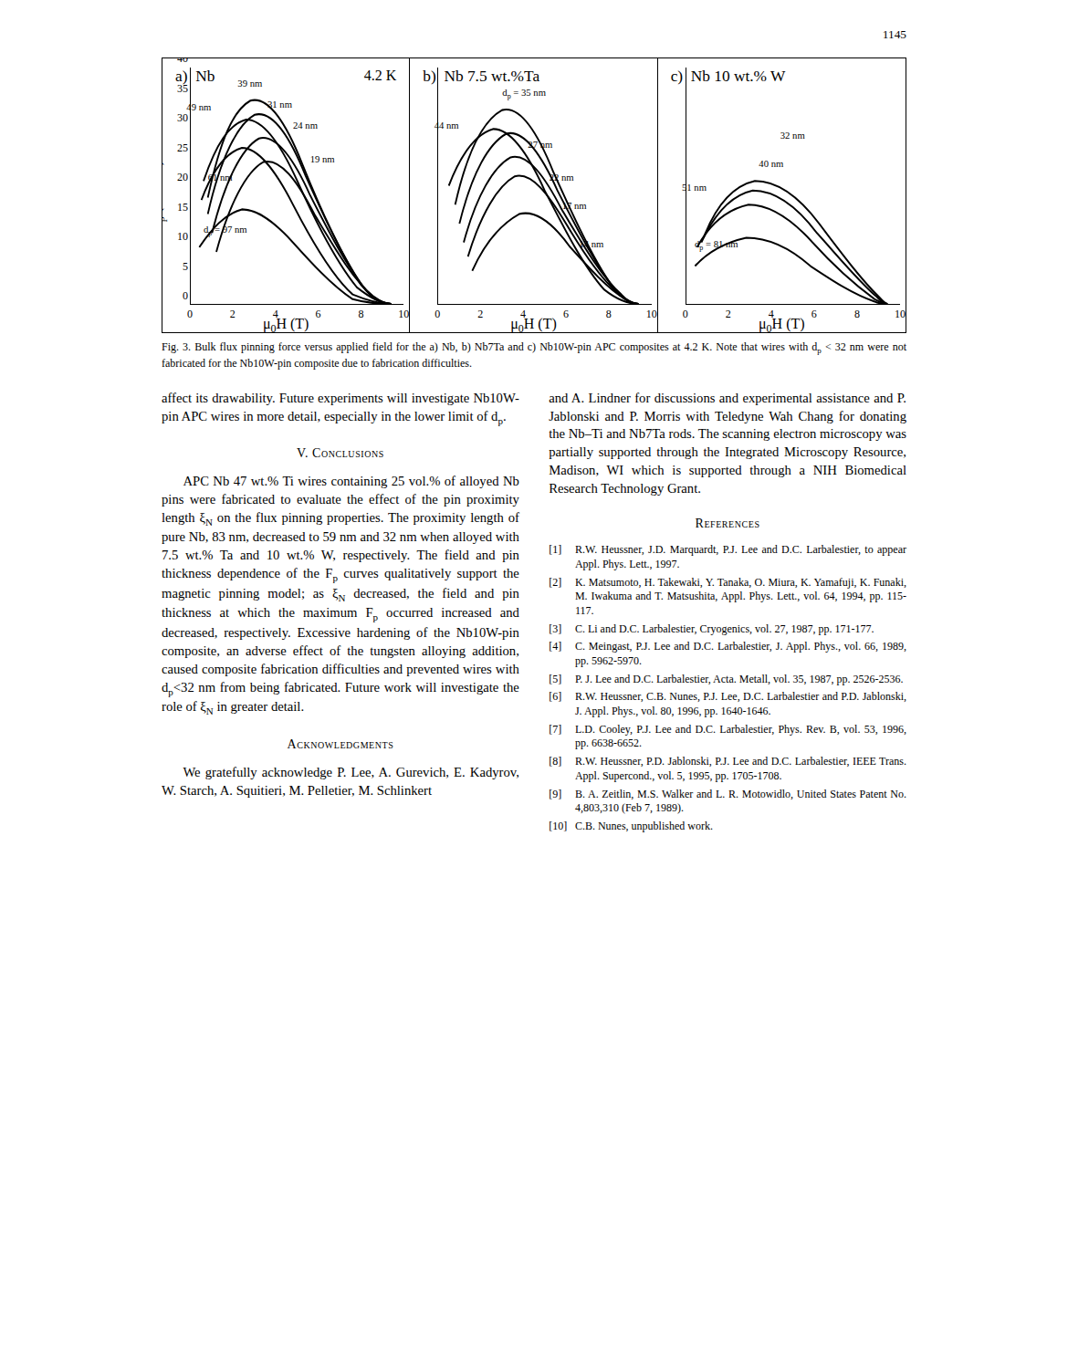1145
Fp (GN/m3)
a) Nb
4.2 K
40 35 30 25 20 15 10 5 0
39 nm 31 nm 49 nm 24 nm 19 nm 61 nm dp = 97 nm
0 2 4 6 8 10
μ0H (T)
b) Nb 7.5 wt.%Ta
dp = 35 nm 44 nm 27 nm 22 nm 17 nm 14 nm
0 2 4 6 8 10
μ0H (T)
c) Nb 10 wt.% W
32 nm 40 nm 51 nm dp = 81 nm
0 2 4 6 8 10
μ0H (T)
Fig. 3. Bulk flux pinning force versus applied field for the a) Nb, b) Nb7Ta and c) Nb10W-pin APC composites at 4.2 K. Note that wires with dp < 32 nm were not fabricated for the Nb10W-pin composite due to fabrication difficulties.
affect its drawability. Future experiments will investigate Nb10W-pin APC wires in more detail, especially in the lower limit of dp.
V. Conclusions
APC Nb 47 wt.% Ti wires containing 25 vol.% of alloyed Nb pins were fabricated to evaluate the effect of the pin proximity length ξN on the flux pinning properties. The proximity length of pure Nb, 83 nm, decreased to 59 nm and 32 nm when alloyed with 7.5 wt.% Ta and 10 wt.% W, respectively. The field and pin thickness dependence of the Fp curves qualitatively support the magnetic pinning model; as ξN decreased, the field and pin thickness at which the maximum Fp occurred increased and decreased, respectively. Excessive hardening of the Nb10W-pin composite, an adverse effect of the tungsten alloying addition, caused composite fabrication difficulties and prevented wires with dp<32 nm from being fabricated. Future work will investigate the role of ξN in greater detail.
Acknowledgments
We gratefully acknowledge P. Lee, A. Gurevich, E. Kadyrov, W. Starch, A. Squitieri, M. Pelletier, M. Schlinkert
and A. Lindner for discussions and experimental assistance and P. Jablonski and P. Morris with Teledyne Wah Chang for donating the Nb–Ti and Nb7Ta rods. The scanning electron microscopy was partially supported through the Integrated Microscopy Resource, Madison, WI which is supported through a NIH Biomedical Research Technology Grant.
References
R.W. Heussner, J.D. Marquardt, P.J. Lee and D.C. Larbalestier, to appear Appl. Phys. Lett., 1997.
K. Matsumoto, H. Takewaki, Y. Tanaka, O. Miura, K. Yamafuji, K. Funaki, M. Iwakuma and T. Matsushita, Appl. Phys. Lett., vol. 64, 1994, pp. 115-117.
C. Li and D.C. Larbalestier, Cryogenics, vol. 27, 1987, pp. 171-177.
C. Meingast, P.J. Lee and D.C. Larbalestier, J. Appl. Phys., vol. 66, 1989, pp. 5962-5970.
P. J. Lee and D.C. Larbalestier, Acta. Metall, vol. 35, 1987, pp. 2526-2536.
R.W. Heussner, C.B. Nunes, P.J. Lee, D.C. Larbalestier and P.D. Jablonski, J. Appl. Phys., vol. 80, 1996, pp. 1640-1646.
L.D. Cooley, P.J. Lee and D.C. Larbalestier, Phys. Rev. B, vol. 53, 1996, pp. 6638-6652.
R.W. Heussner, P.D. Jablonski, P.J. Lee and D.C. Larbalestier, IEEE Trans. Appl. Supercond., vol. 5, 1995, pp. 1705-1708.
B. A. Zeitlin, M.S. Walker and L. R. Motowidlo, United States Patent No. 4,803,310 (Feb 7, 1989).
C.B. Nunes, unpublished work.